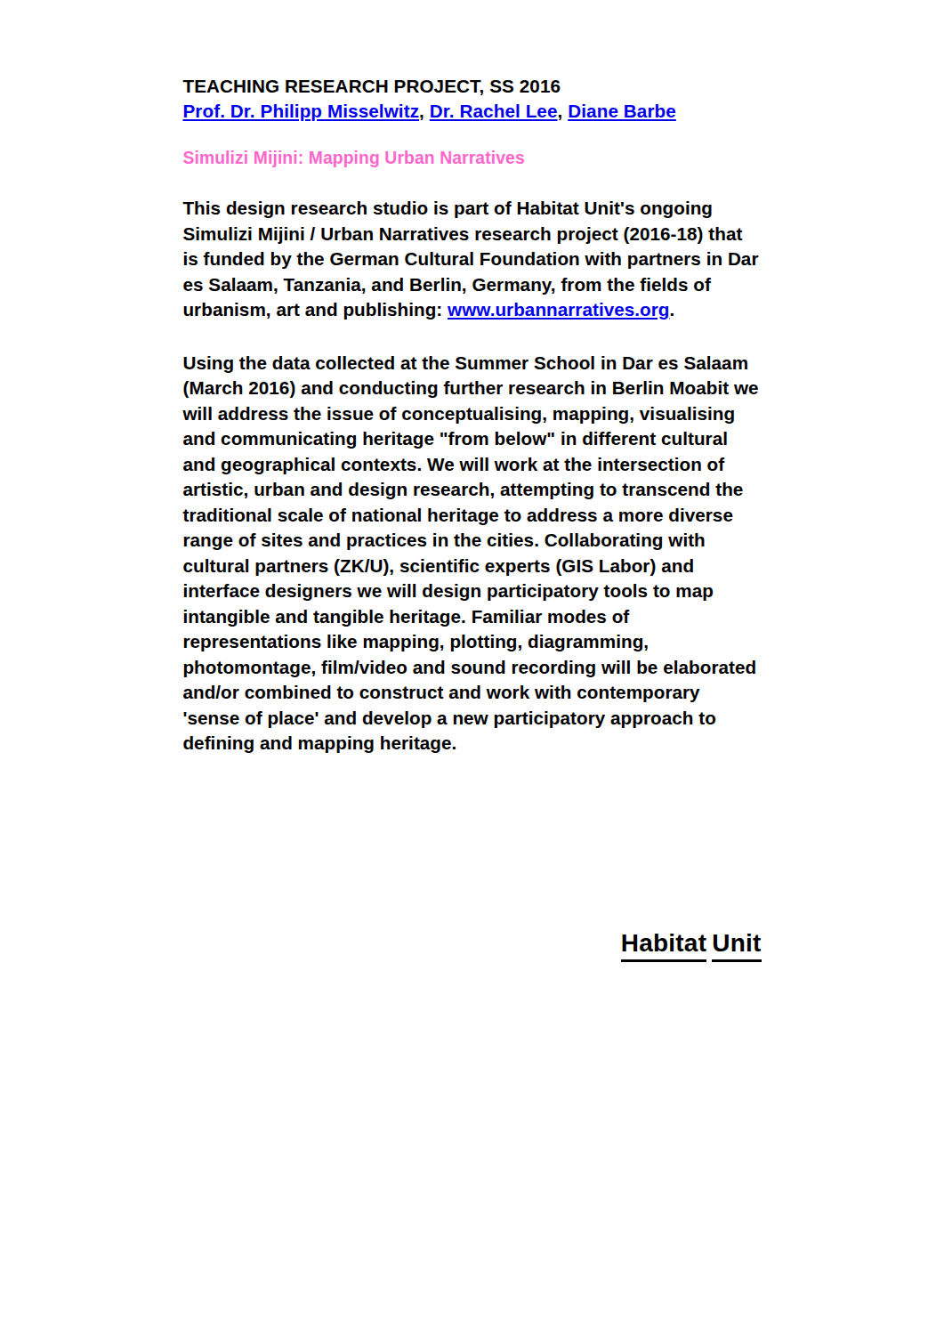TEACHING RESEARCH PROJECT, SS 2016
Prof. Dr. Philipp Misselwitz, Dr. Rachel Lee, Diane Barbe
Simulizi Mijini: Mapping Urban Narratives
This design research studio is part of Habitat Unit's ongoing Simulizi Mijini / Urban Narratives research project (2016-18) that is funded by the German Cultural Foundation with partners in Dar es Salaam, Tanzania, and Berlin, Germany, from the fields of urbanism, art and publishing: www.urbannarratives.org.
Using the data collected at the Summer School in Dar es Salaam (March 2016) and conducting further research in Berlin Moabit we will address the issue of conceptualising, mapping, visualising and communicating heritage "from below" in different cultural and geographical contexts. We will work at the intersection of artistic, urban and design research, attempting to transcend the traditional scale of national heritage to address a more diverse range of sites and practices in the cities. Collaborating with cultural partners (ZK/U), scientific experts (GIS Labor) and interface designers we will design participatory tools to map intangible and tangible heritage. Familiar modes of representations like mapping, plotting, diagramming, photomontage, film/video and sound recording will be elaborated and/or combined to construct and work with contemporary 'sense of place' and develop a new participatory approach to defining and mapping heritage.
Habitat Unit